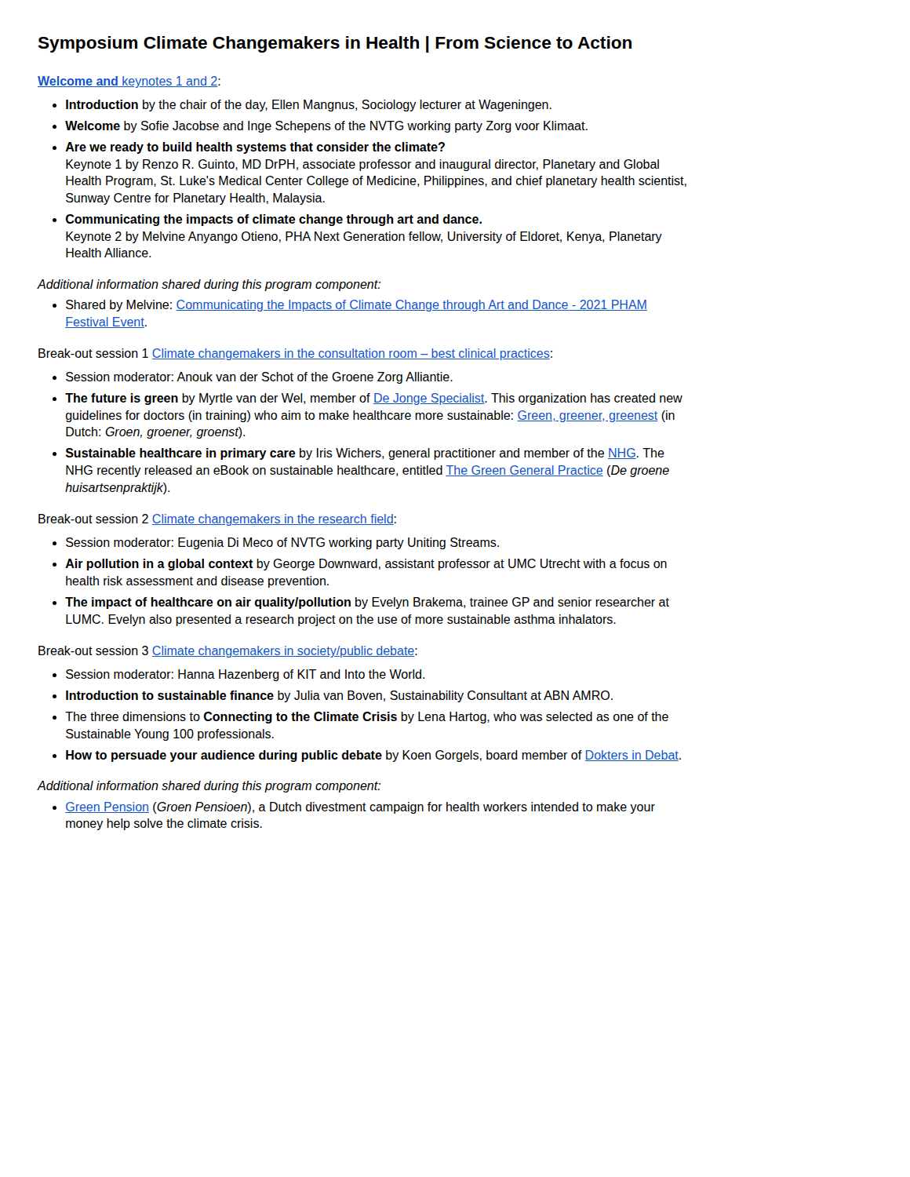Symposium Climate Changemakers in Health | From Science to Action
Welcome and keynotes 1 and 2:
Introduction by the chair of the day, Ellen Mangnus, Sociology lecturer at Wageningen.
Welcome by Sofie Jacobse and Inge Schepens of the NVTG working party Zorg voor Klimaat.
Are we ready to build health systems that consider the climate?
Keynote 1 by Renzo R. Guinto, MD DrPH, associate professor and inaugural director, Planetary and Global Health Program, St. Luke's Medical Center College of Medicine, Philippines, and chief planetary health scientist, Sunway Centre for Planetary Health, Malaysia.
Communicating the impacts of climate change through art and dance.
Keynote 2 by Melvine Anyango Otieno, PHA Next Generation fellow, University of Eldoret, Kenya, Planetary Health Alliance.
Additional information shared during this program component:
Shared by Melvine: Communicating the Impacts of Climate Change through Art and Dance - 2021 PHAM Festival Event.
Break-out session 1 Climate changemakers in the consultation room – best clinical practices:
Session moderator: Anouk van der Schot of the Groene Zorg Alliantie.
The future is green by Myrtle van der Wel, member of De Jonge Specialist. This organization has created new guidelines for doctors (in training) who aim to make healthcare more sustainable: Green, greener, greenest (in Dutch: Groen, groener, groenst).
Sustainable healthcare in primary care by Iris Wichers, general practitioner and member of the NHG. The NHG recently released an eBook on sustainable healthcare, entitled The Green General Practice (De groene huisartsenpraktijk).
Break-out session 2 Climate changemakers in the research field:
Session moderator: Eugenia Di Meco of NVTG working party Uniting Streams.
Air pollution in a global context by George Downward, assistant professor at UMC Utrecht with a focus on health risk assessment and disease prevention.
The impact of healthcare on air quality/pollution by Evelyn Brakema, trainee GP and senior researcher at LUMC. Evelyn also presented a research project on the use of more sustainable asthma inhalators.
Break-out session 3 Climate changemakers in society/public debate:
Session moderator: Hanna Hazenberg of KIT and Into the World.
Introduction to sustainable finance by Julia van Boven, Sustainability Consultant at ABN AMRO.
The three dimensions to Connecting to the Climate Crisis by Lena Hartog, who was selected as one of the Sustainable Young 100 professionals.
How to persuade your audience during public debate by Koen Gorgels, board member of Dokters in Debat.
Additional information shared during this program component:
Green Pension (Groen Pensioen), a Dutch divestment campaign for health workers intended to make your money help solve the climate crisis.